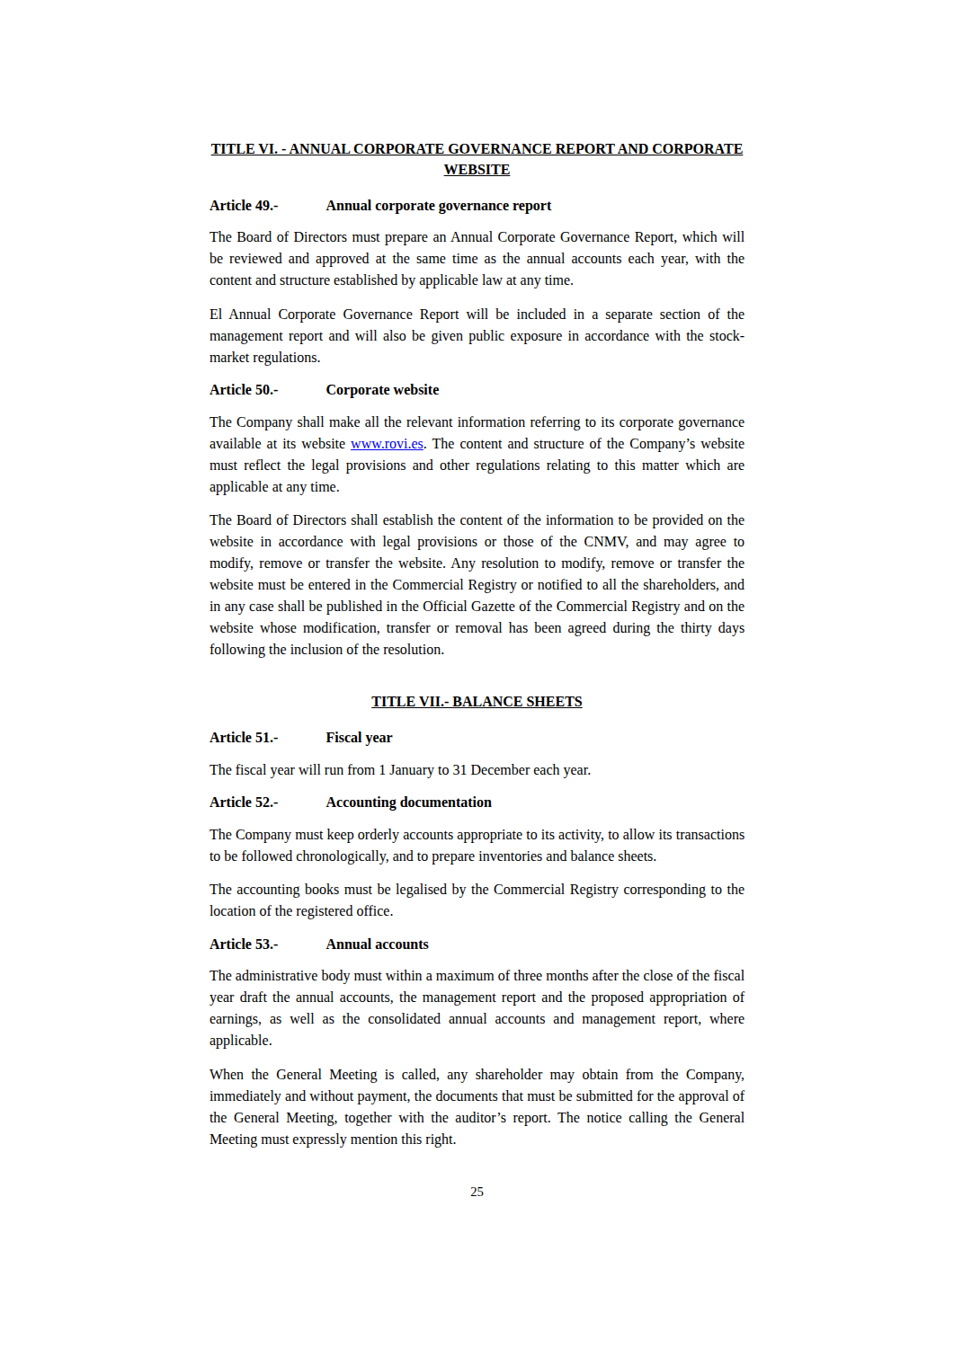TITLE VI. - ANNUAL CORPORATE GOVERNANCE REPORT AND CORPORATE WEBSITE
Article 49.-Annual corporate governance report
The Board of Directors must prepare an Annual Corporate Governance Report, which will be reviewed and approved at the same time as the annual accounts each year, with the content and structure established by applicable law at any time.
El Annual Corporate Governance Report will be included in a separate section of the management report and will also be given public exposure in accordance with the stock-market regulations.
Article 50.-Corporate website
The Company shall make all the relevant information referring to its corporate governance available at its website www.rovi.es. The content and structure of the Company’s website must reflect the legal provisions and other regulations relating to this matter which are applicable at any time.
The Board of Directors shall establish the content of the information to be provided on the website in accordance with legal provisions or those of the CNMV, and may agree to modify, remove or transfer the website. Any resolution to modify, remove or transfer the website must be entered in the Commercial Registry or notified to all the shareholders, and in any case shall be published in the Official Gazette of the Commercial Registry and on the website whose modification, transfer or removal has been agreed during the thirty days following the inclusion of the resolution.
TITLE VII.- BALANCE SHEETS
Article 51.-Fiscal year
The fiscal year will run from 1 January to 31 December each year.
Article 52.-Accounting documentation
The Company must keep orderly accounts appropriate to its activity, to allow its transactions to be followed chronologically, and to prepare inventories and balance sheets.
The accounting books must be legalised by the Commercial Registry corresponding to the location of the registered office.
Article 53.-Annual accounts
The administrative body must within a maximum of three months after the close of the fiscal year draft the annual accounts, the management report and the proposed appropriation of earnings, as well as the consolidated annual accounts and management report, where applicable.
When the General Meeting is called, any shareholder may obtain from the Company, immediately and without payment, the documents that must be submitted for the approval of the General Meeting, together with the auditor’s report. The notice calling the General Meeting must expressly mention this right.
25